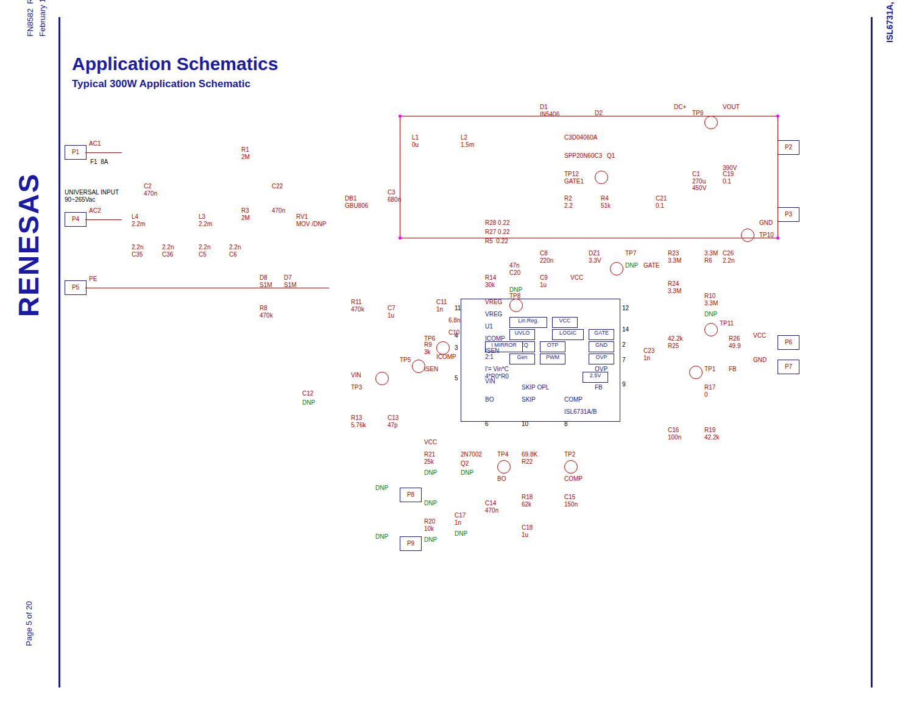FN8582 Rev 1.00
February 13, 2015
Page 5 of 20
ISL6731A, ISL6731B
RENESAS
Application Schematics
Typical 300W Application Schematic
P1
AC1
F1 8A
UNIVERSAL INPUT
90~265Vac
P4
AC2
P5
PE
C2
470n
L4
2.2m
L3
2.2m
2.2n
C35
2.2n
C36
2.2n
C5
2.2n
C6
D8
S1M
D7
S1M
R8
470k
R1
2M
R3
2M
C22
470n
RV1
MOV /DNP
DB1
GBU806
C3
680n
D1
IN5406
L1
0u
L2
1.5m
D2
C3D04060A
SPP20N60C3
Q1
DC+
VOUT
TP9
P2
P3
390V
C1
270u
450V
C19
0.1
GND
TP10
C26
2.2n
TP12
GATE1
R2
2.2
R4
51k
C21
0.1
R28 0.22
R27 0.22
R5 0.22
C8
220n
DZ1
3.3V
TP7
DNP
GATE
R23
3.3M
3.3M
R6
R24
3.3M
R10
3.3M
DNP
TP11
42.2k
R25
C23
1n
R26
49.9
TP1
FB
R17
0
C16
100n
R19
42.2k
P6
VCC
P7
GND
U1
ISL6731A/B
Lin.Reg.
VCC
UVLO
LOGIC
GATE
GND
OVP
CEQ
OTP
Gen
PWM
I MIRROR
2:1
I'= Vin*C
4*R0*R0
2.5V
SKIP OPL
BO
SKIP
COMP
VREG
ICOMP
ISEN
VIN
FB
OVP
11
4
3
5
12
14
2
7
9
6
10
8
R14
30k
47n
C20
DNP
C9
1u
VCC
VREG
TP8
C11
1n
6.8n
C10
R9
3k
TP6
ICOMP
TP5
ISEN
C7
1u
R11
470k
VIN
TP3
C12
DNP
R13
5.76k
C13
47p
VCC
R21
25k
DNP
2N7002
Q2
DNP
TP4
BO
69.8K
R22
TP2
COMP
R18
62k
C15
150n
C18
1u
C14
470n
P8
DNP
P9
DNP
DNP
R20
10k
DNP
C17
1n
DNP